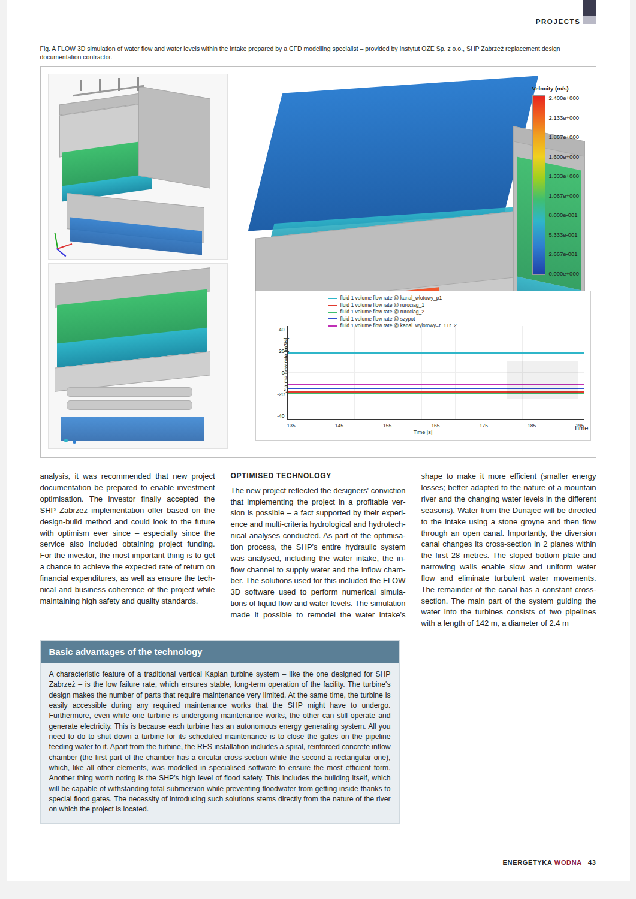Projects
Fig. A FLOW 3D simulation of water flow and water levels within the intake prepared by a CFD modelling specialist – provided by Instytut OZE Sp. z o.o., SHP Zabrzeż replacement design documentation contractor.
Velocity (m/s)
2.400e+000
2.133e+000
1.867e+000
1.600e+000
1.333e+000
1.067e+000
8.000e-001
5.333e-001
2.667e-001
0.000e+000
190.005
28.5898
-8.78855
-13.8282
-20.8951
fluid 1 volume flow rate @ kanal_wlotowy_p1
fluid 1 volume flow rate @ rurociag_1
fluid 1 volume flow rate @ rurociag_2
fluid 1 volume flow rate @ szypot
fluid 1 volume flow rate @ kanal_wylotowy=r_1+r_2
Volume flow rate [m3/s]
40200-20-40
135145155165175185195
Time [s]
Time = 190.01
analysis, it was recommended that new project documentation be prepared to enable investment optimisation. The investor finally accepted the SHP Zabrzeż implementation offer based on the design-build method and could look to the future with optimism ever since – especially since the service also included obtaining project funding. For the investor, the most important thing is to get a chance to achieve the expected rate of return on financial expenditures, as well as ensure the technical and business coherence of the project while maintaining high safety and quality standards.
Optimised technology
The new project reflected the designers' conviction that implementing the project in a profitable version is possible – a fact supported by their experience and multi-criteria hydrological and hydrotechnical analyses conducted. As part of the optimisation process, the SHP's entire hydraulic system was analysed, including the water intake, the inflow channel to supply water and the inflow chamber. The solutions used for this included the FLOW 3D software used to perform numerical simulations of liquid flow and water levels. The simulation made it possible to remodel the water intake's shape to make it more efficient (smaller energy losses; better adapted to the nature of a mountain river and the changing water levels in the different seasons). Water from the Dunajec will be directed to the intake using a stone groyne and then flow through an open canal. Importantly, the diversion canal changes its cross-section in 2 planes within the first 28 metres. The sloped bottom plate and narrowing walls enable slow and uniform water flow and eliminate turbulent water movements. The remainder of the canal has a constant cross-section. The main part of the system guiding the water into the turbines consists of two pipelines with a length of 142 m, a diameter of 2.4 m
Basic advantages of the technology
A characteristic feature of a traditional vertical Kaplan turbine system – like the one designed for SHP Zabrzeż – is the low failure rate, which ensures stable, long-term operation of the facility. The turbine's design makes the number of parts that require maintenance very limited. At the same time, the turbine is easily accessible during any required maintenance works that the SHP might have to undergo. Furthermore, even while one turbine is undergoing maintenance works, the other can still operate and generate electricity. This is because each turbine has an autonomous energy generating system. All you need to do to shut down a turbine for its scheduled maintenance is to close the gates on the pipeline feeding water to it. Apart from the turbine, the RES installation includes a spiral, reinforced concrete inflow chamber (the first part of the chamber has a circular cross-section while the second a rectangular one), which, like all other elements, was modelled in specialised software to ensure the most efficient form. Another thing worth noting is the SHP's high level of flood safety. This includes the building itself, which will be capable of withstanding total submersion while preventing floodwater from getting inside thanks to special flood gates. The necessity of introducing such solutions stems directly from the nature of the river on which the project is located.
ENERGETYKA WODNA 43